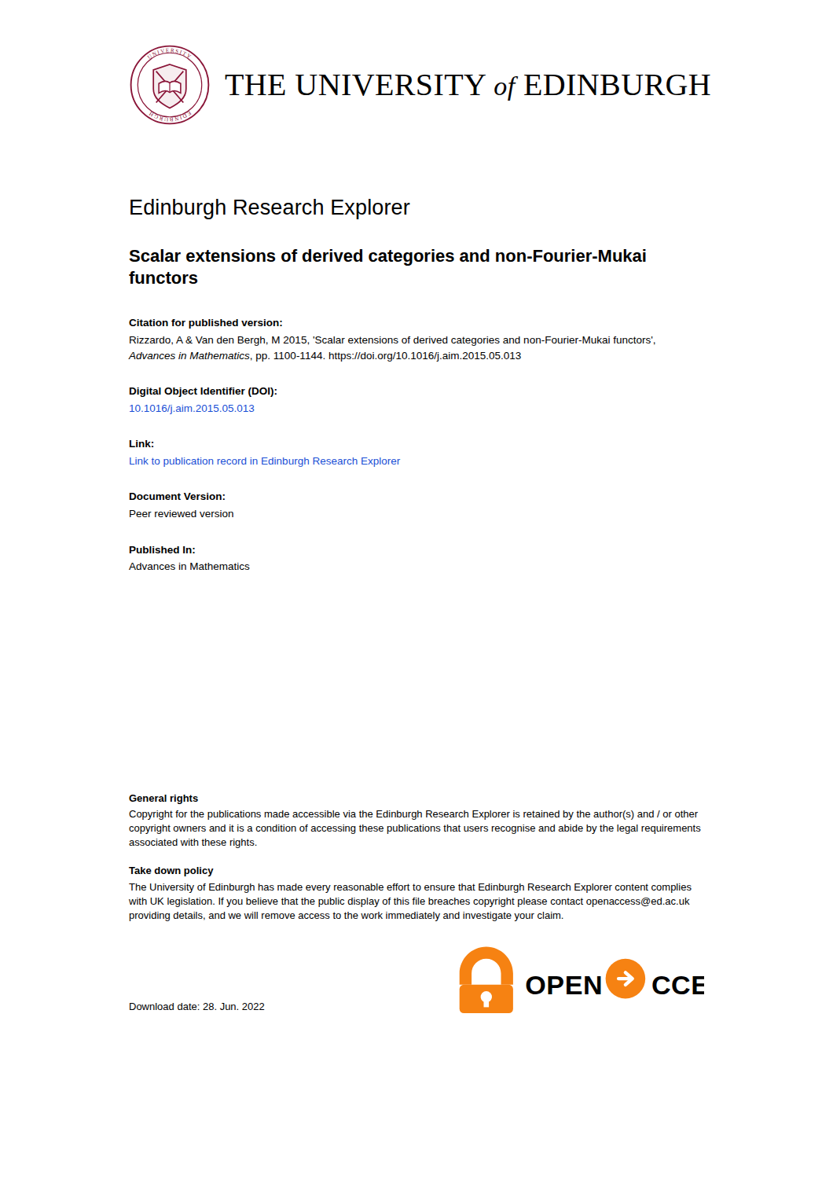UNIVERSITY EDINBURGH
THE UNIVERSITY of EDINBURGH
Edinburgh Research Explorer
Scalar extensions of derived categories and non-Fourier-Mukai
functors
Citation for published version:
Rizzardo, A & Van den Bergh, M 2015, 'Scalar extensions of derived categories and non-Fourier-Mukai functors', Advances in Mathematics, pp. 1100-1144. https://doi.org/10.1016/j.aim.2015.05.013
Digital Object Identifier (DOI):
10.1016/j.aim.2015.05.013
Link:
Link to publication record in Edinburgh Research Explorer
Document Version:
Peer reviewed version
Published In:
Advances in Mathematics
General rights
Copyright for the publications made accessible via the Edinburgh Research Explorer is retained by the author(s) and / or other copyright owners and it is a condition of accessing these publications that users recognise and abide by the legal requirements associated with these rights.
Take down policy
The University of Edinburgh has made every reasonable effort to ensure that Edinburgh Research Explorer content complies with UK legislation. If you believe that the public display of this file breaches copyright please contact openaccess@ed.ac.uk providing details, and we will remove access to the work immediately and investigate your claim.
Download date: 28. Jun. 2022
OPEN CCESS